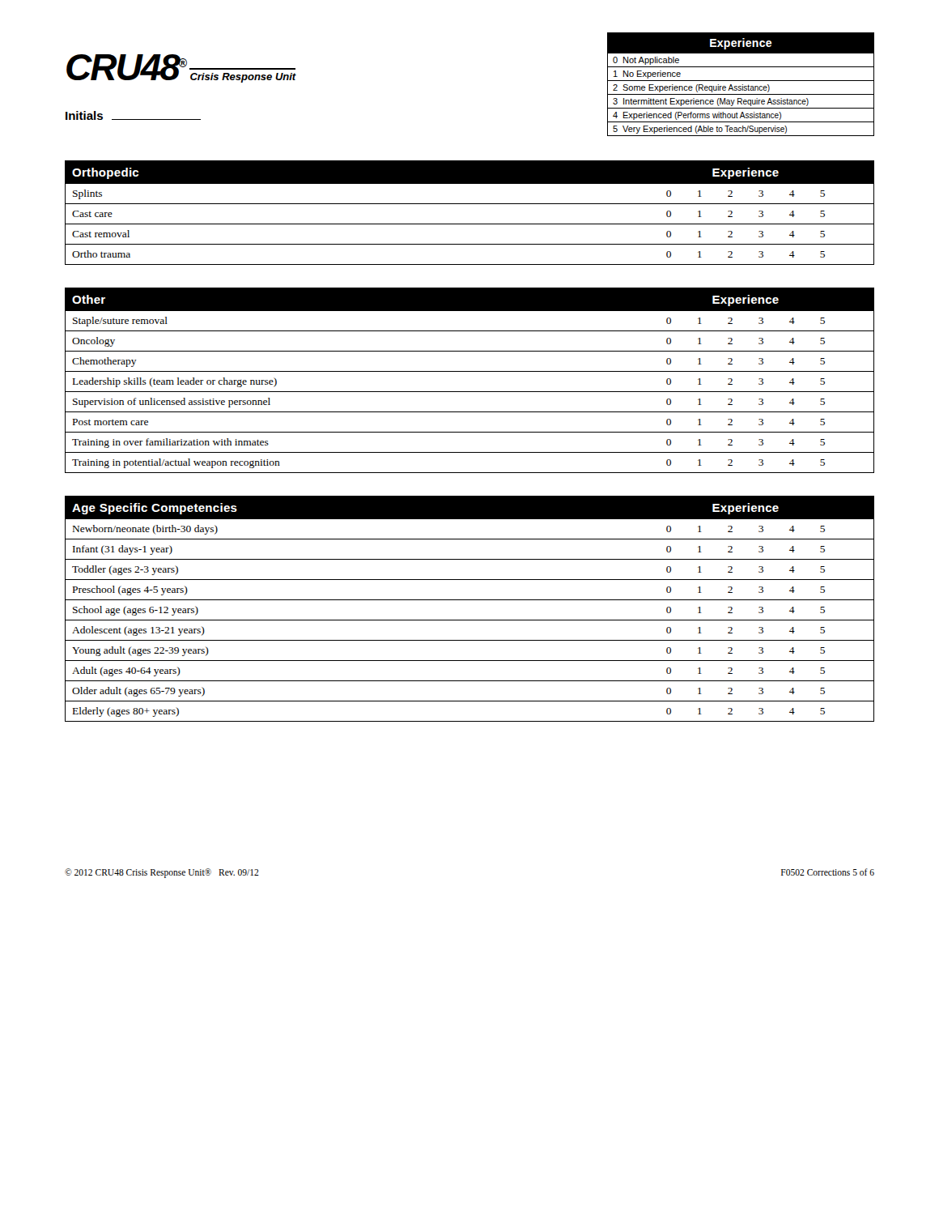CRU48®
Crisis Response Unit
Initials
| Experience |
| --- |
| 0 Not Applicable |
| 1 No Experience |
| 2 Some Experience (Require Assistance) |
| 3 Intermittent Experience (May Require Assistance) |
| 4 Experienced (Performs without Assistance) |
| 5 Very Experienced (Able to Teach/Supervise) |
| Orthopedic | Experience |
| --- | --- |
| Splints | 0 1 2 3 4 5 |
| Cast care | 0 1 2 3 4 5 |
| Cast removal | 0 1 2 3 4 5 |
| Ortho trauma | 0 1 2 3 4 5 |
| Other | Experience |
| --- | --- |
| Staple/suture removal | 0 1 2 3 4 5 |
| Oncology | 0 1 2 3 4 5 |
| Chemotherapy | 0 1 2 3 4 5 |
| Leadership skills (team leader or charge nurse) | 0 1 2 3 4 5 |
| Supervision of unlicensed assistive personnel | 0 1 2 3 4 5 |
| Post mortem care | 0 1 2 3 4 5 |
| Training in over familiarization with inmates | 0 1 2 3 4 5 |
| Training in potential/actual weapon recognition | 0 1 2 3 4 5 |
| Age Specific Competencies | Experience |
| --- | --- |
| Newborn/neonate (birth-30 days) | 0 1 2 3 4 5 |
| Infant (31 days-1 year) | 0 1 2 3 4 5 |
| Toddler (ages 2-3 years) | 0 1 2 3 4 5 |
| Preschool (ages 4-5 years) | 0 1 2 3 4 5 |
| School age (ages 6-12 years) | 0 1 2 3 4 5 |
| Adolescent (ages 13-21 years) | 0 1 2 3 4 5 |
| Young adult (ages 22-39 years) | 0 1 2 3 4 5 |
| Adult (ages 40-64 years) | 0 1 2 3 4 5 |
| Older adult (ages 65-79 years) | 0 1 2 3 4 5 |
| Elderly (ages 80+ years) | 0 1 2 3 4 5 |
© 2012 CRU48 Crisis Response Unit® Rev. 09/12
F0502 Corrections 5 of 6